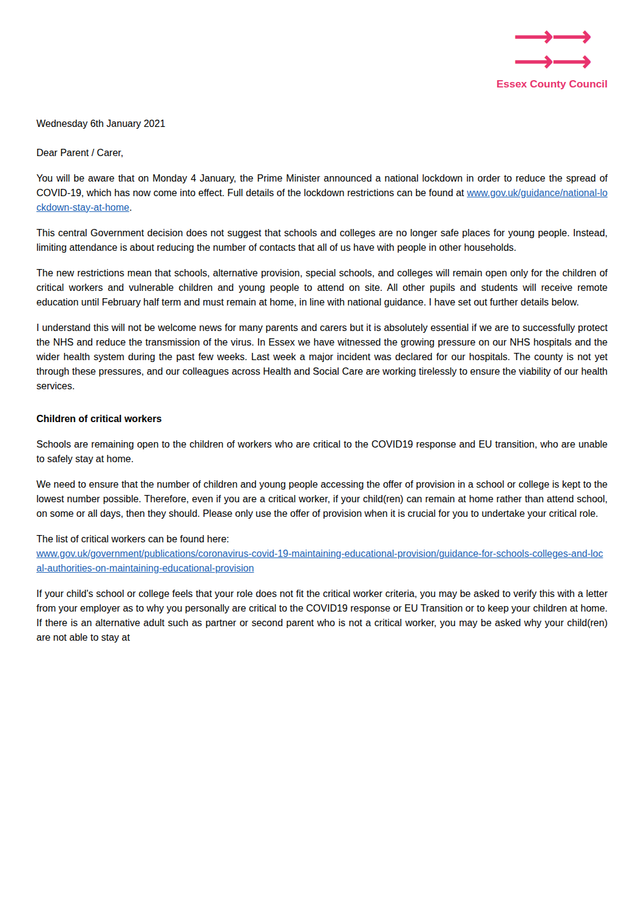⟶⟶
⟶⟶
Essex County Council
Wednesday 6th January 2021
Dear Parent / Carer,
You will be aware that on Monday 4 January, the Prime Minister announced a national lockdown in order to reduce the spread of COVID-19, which has now come into effect. Full details of the lockdown restrictions can be found at www.gov.uk/guidance/national-lockdown-stay-at-home.
This central Government decision does not suggest that schools and colleges are no longer safe places for young people. Instead, limiting attendance is about reducing the number of contacts that all of us have with people in other households.
The new restrictions mean that schools, alternative provision, special schools, and colleges will remain open only for the children of critical workers and vulnerable children and young people to attend on site. All other pupils and students will receive remote education until February half term and must remain at home, in line with national guidance. I have set out further details below.
I understand this will not be welcome news for many parents and carers but it is absolutely essential if we are to successfully protect the NHS and reduce the transmission of the virus. In Essex we have witnessed the growing pressure on our NHS hospitals and the wider health system during the past few weeks. Last week a major incident was declared for our hospitals. The county is not yet through these pressures, and our colleagues across Health and Social Care are working tirelessly to ensure the viability of our health services.
Children of critical workers
Schools are remaining open to the children of workers who are critical to the COVID19 response and EU transition, who are unable to safely stay at home.
We need to ensure that the number of children and young people accessing the offer of provision in a school or college is kept to the lowest number possible. Therefore, even if you are a critical worker, if your child(ren) can remain at home rather than attend school, on some or all days, then they should. Please only use the offer of provision when it is crucial for you to undertake your critical role.
The list of critical workers can be found here:
www.gov.uk/government/publications/coronavirus-covid-19-maintaining-educational-provision/guidance-for-schools-colleges-and-local-authorities-on-maintaining-educational-provision
If your child's school or college feels that your role does not fit the critical worker criteria, you may be asked to verify this with a letter from your employer as to why you personally are critical to the COVID19 response or EU Transition or to keep your children at home. If there is an alternative adult such as partner or second parent who is not a critical worker, you may be asked why your child(ren) are not able to stay at